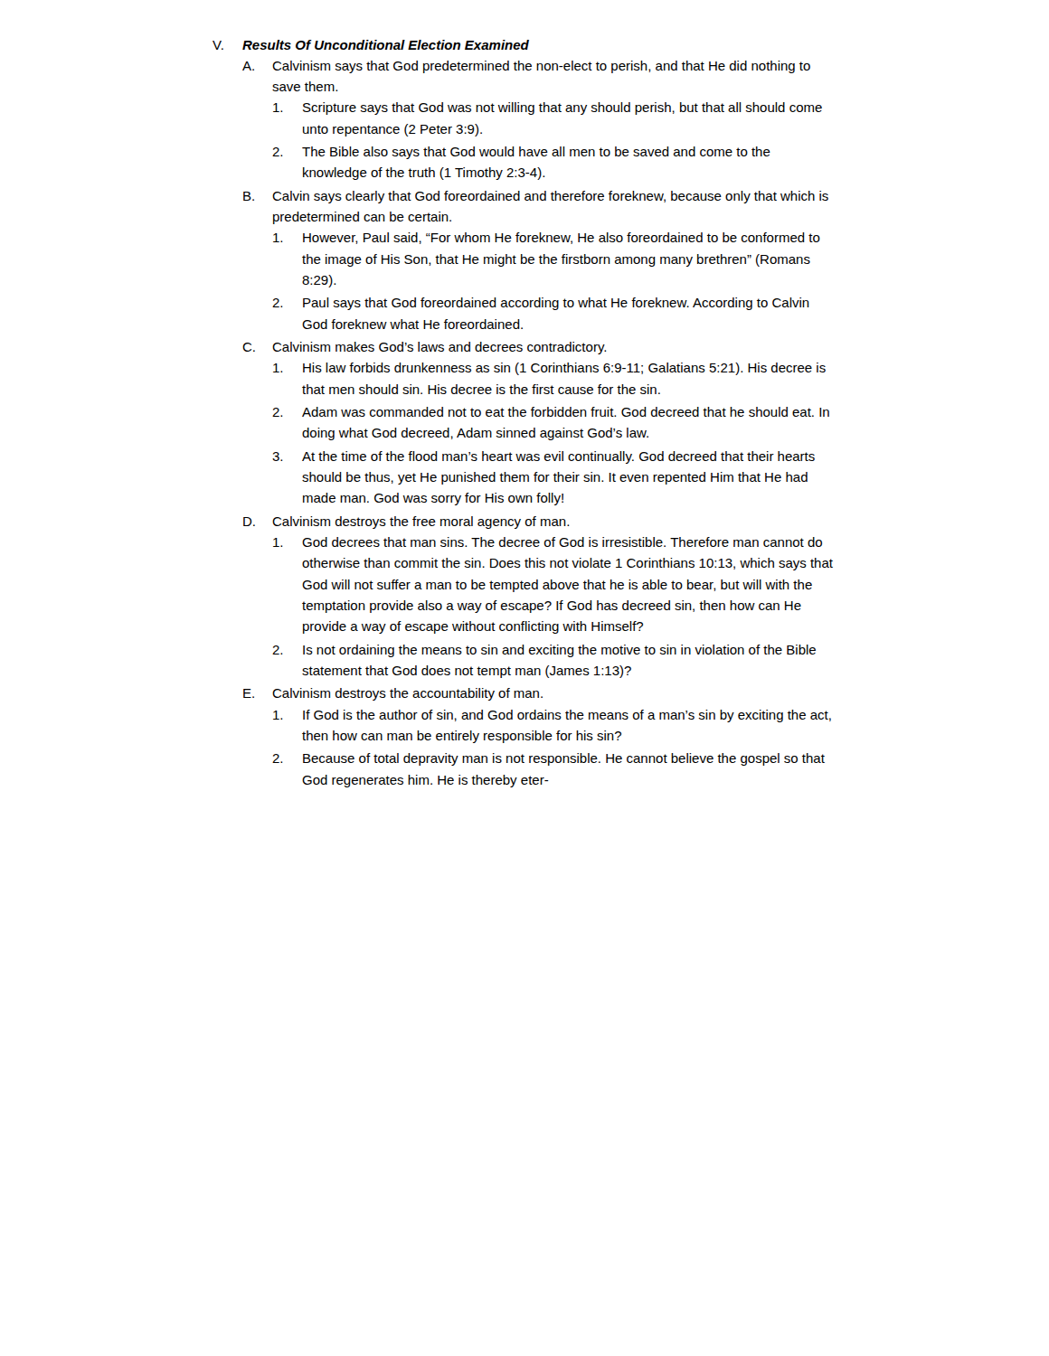V.
Results Of Unconditional Election Examined
A. Calvinism says that God predetermined the non-elect to perish, and that He did nothing to save them.
1. Scripture says that God was not willing that any should perish, but that all should come unto repentance (2 Peter 3:9).
2. The Bible also says that God would have all men to be saved and come to the knowledge of the truth (1 Timothy 2:3-4).
B. Calvin says clearly that God foreordained and therefore foreknew, because only that which is predetermined can be certain.
1. However, Paul said, “For whom He foreknew, He also foreordained to be conformed to the image of His Son, that He might be the firstborn among many brethren” (Romans 8:29).
2. Paul says that God foreordained according to what He foreknew. According to Calvin God foreknew what He foreordained.
C. Calvinism makes God’s laws and decrees contradictory.
1. His law forbids drunkenness as sin (1 Corinthians 6:9-11; Galatians 5:21). His decree is that men should sin. His decree is the first cause for the sin.
2. Adam was commanded not to eat the forbidden fruit. God decreed that he should eat. In doing what God decreed, Adam sinned against God’s law.
3. At the time of the flood man’s heart was evil continually. God decreed that their hearts should be thus, yet He punished them for their sin. It even repented Him that He had made man. God was sorry for His own folly!
D. Calvinism destroys the free moral agency of man.
1. God decrees that man sins. The decree of God is irresistible. Therefore man cannot do otherwise than commit the sin. Does this not violate 1 Corinthians 10:13, which says that God will not suffer a man to be tempted above that he is able to bear, but will with the temptation provide also a way of escape? If God has decreed sin, then how can He provide a way of escape without conflicting with Himself?
2. Is not ordaining the means to sin and exciting the motive to sin in violation of the Bible statement that God does not tempt man (James 1:13)?
E. Calvinism destroys the accountability of man.
1. If God is the author of sin, and God ordains the means of a man’s sin by exciting the act, then how can man be entirely responsible for his sin?
2. Because of total depravity man is not responsible. He cannot believe the gospel so that God regenerates him. He is thereby eter-